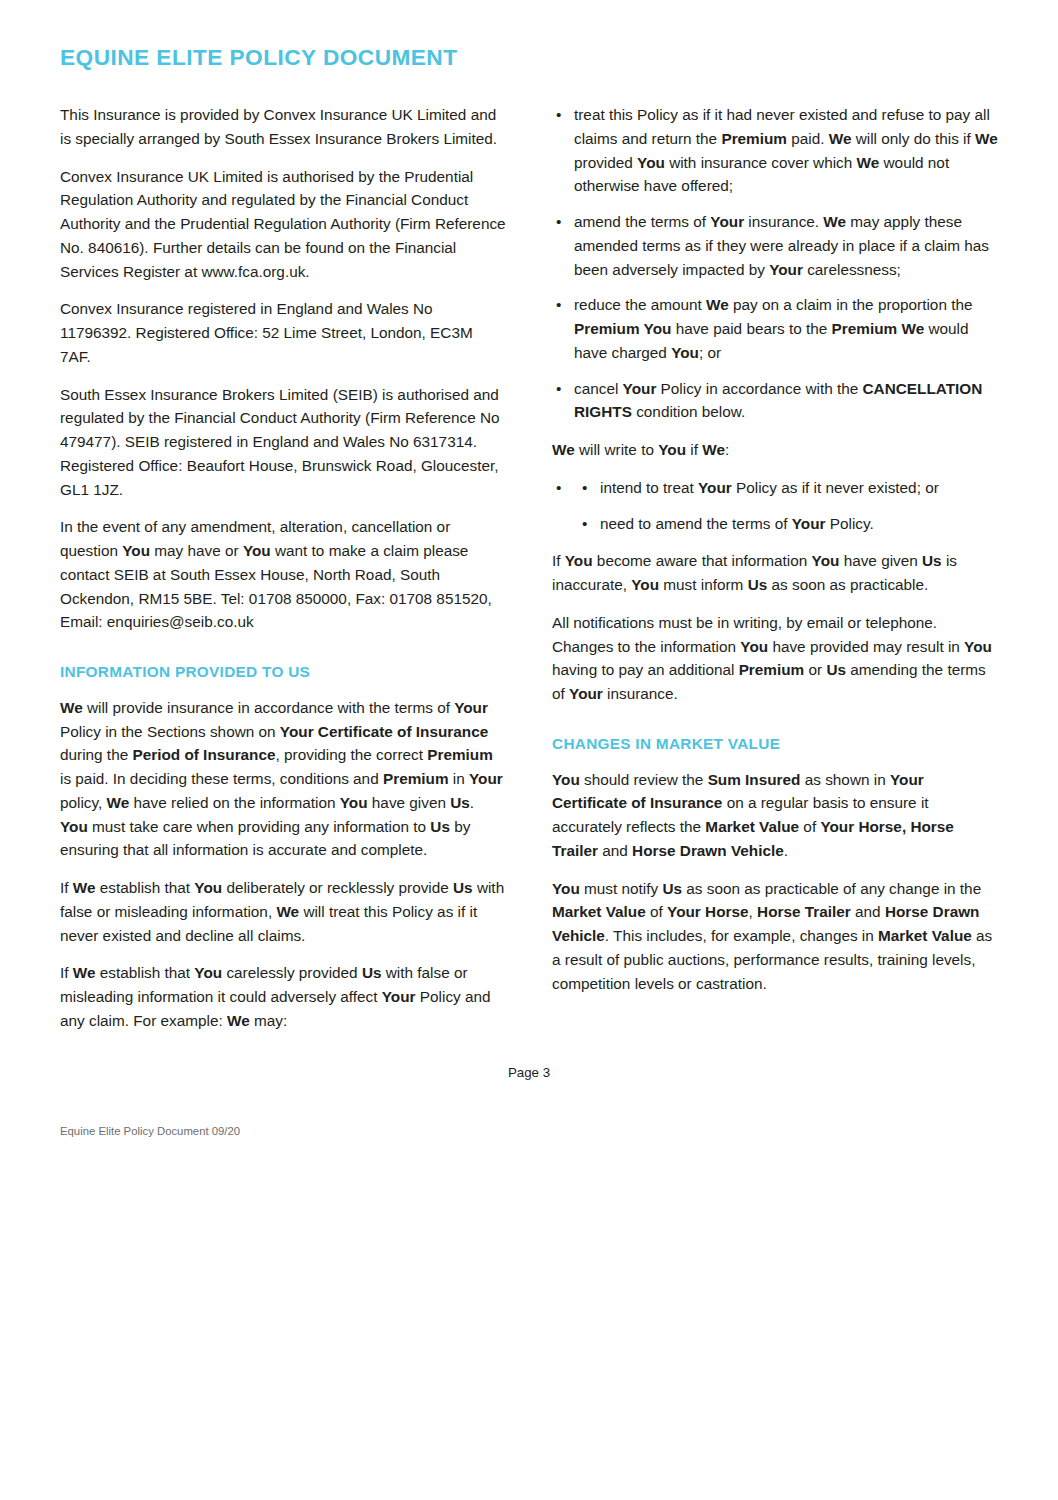Equine Elite Policy Document
This Insurance is provided by Convex Insurance UK Limited and is specially arranged by South Essex Insurance Brokers Limited.
Convex Insurance UK Limited is authorised by the Prudential Regulation Authority and regulated by the Financial Conduct Authority and the Prudential Regulation Authority (Firm Reference No. 840616). Further details can be found on the Financial Services Register at www.fca.org.uk.
Convex Insurance registered in England and Wales No 11796392. Registered Office: 52 Lime Street, London, EC3M 7AF.
South Essex Insurance Brokers Limited (SEIB) is authorised and regulated by the Financial Conduct Authority (Firm Reference No 479477). SEIB registered in England and Wales No 6317314. Registered Office: Beaufort House, Brunswick Road, Gloucester, GL1 1JZ.
In the event of any amendment, alteration, cancellation or question You may have or You want to make a claim please contact SEIB at South Essex House, North Road, South Ockendon, RM15 5BE. Tel: 01708 850000, Fax: 01708 851520, Email: enquiries@seib.co.uk
Information provided to us
We will provide insurance in accordance with the terms of Your Policy in the Sections shown on Your Certificate of Insurance during the Period of Insurance, providing the correct Premium is paid. In deciding these terms, conditions and Premium in Your policy, We have relied on the information You have given Us. You must take care when providing any information to Us by ensuring that all information is accurate and complete.
If We establish that You deliberately or recklessly provide Us with false or misleading information, We will treat this Policy as if it never existed and decline all claims.
If We establish that You carelessly provided Us with false or misleading information it could adversely affect Your Policy and any claim. For example: We may:
treat this Policy as if it had never existed and refuse to pay all claims and return the Premium paid. We will only do this if We provided You with insurance cover which We would not otherwise have offered;
amend the terms of Your insurance. We may apply these amended terms as if they were already in place if a claim has been adversely impacted by Your carelessness;
reduce the amount We pay on a claim in the proportion the Premium You have paid bears to the Premium We would have charged You; or
cancel Your Policy in accordance with the CANCELLATION RIGHTS condition below.
We will write to You if We:
intend to treat Your Policy as if it never existed; or
need to amend the terms of Your Policy.
If You become aware that information You have given Us is inaccurate, You must inform Us as soon as practicable.
All notifications must be in writing, by email or telephone. Changes to the information You have provided may result in You having to pay an additional Premium or Us amending the terms of Your insurance.
Changes in market value
You should review the Sum Insured as shown in Your Certificate of Insurance on a regular basis to ensure it accurately reflects the Market Value of Your Horse, Horse Trailer and Horse Drawn Vehicle.
You must notify Us as soon as practicable of any change in the Market Value of Your Horse, Horse Trailer and Horse Drawn Vehicle. This includes, for example, changes in Market Value as a result of public auctions, performance results, training levels, competition levels or castration.
Page 3
Equine Elite Policy Document 09/20